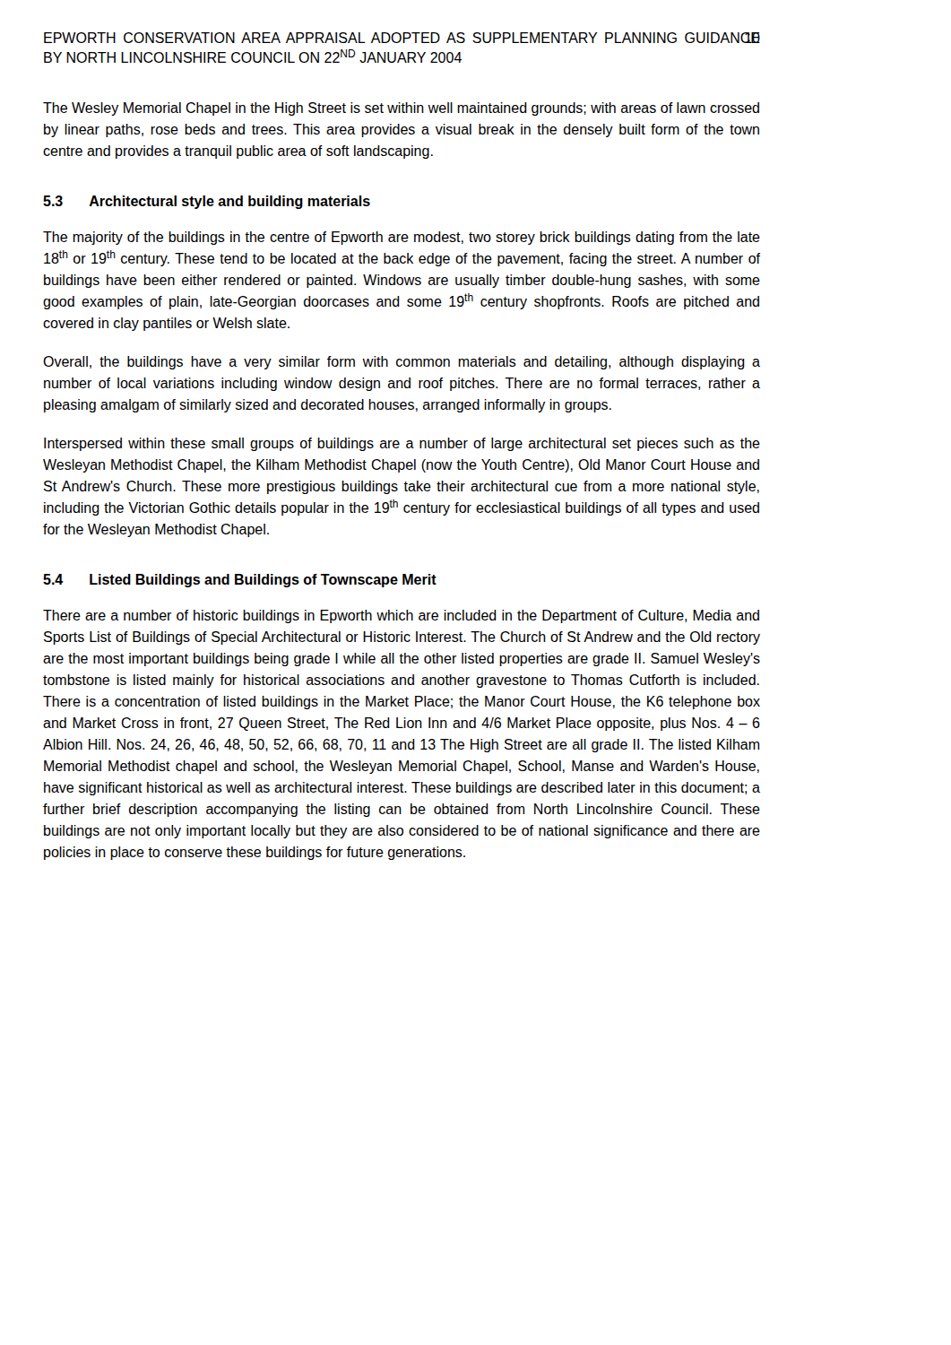10 EPWORTH CONSERVATION AREA APPRAISAL ADOPTED AS SUPPLEMENTARY PLANNING GUIDANCE BY NORTH LINCOLNSHIRE COUNCIL ON 22ND JANUARY 2004
The Wesley Memorial Chapel in the High Street is set within well maintained grounds; with areas of lawn crossed by linear paths, rose beds and trees. This area provides a visual break in the densely built form of the town centre and provides a tranquil public area of soft landscaping.
5.3 Architectural style and building materials
The majority of the buildings in the centre of Epworth are modest, two storey brick buildings dating from the late 18th or 19th century. These tend to be located at the back edge of the pavement, facing the street. A number of buildings have been either rendered or painted. Windows are usually timber double-hung sashes, with some good examples of plain, late-Georgian doorcases and some 19th century shopfronts. Roofs are pitched and covered in clay pantiles or Welsh slate.
Overall, the buildings have a very similar form with common materials and detailing, although displaying a number of local variations including window design and roof pitches. There are no formal terraces, rather a pleasing amalgam of similarly sized and decorated houses, arranged informally in groups.
Interspersed within these small groups of buildings are a number of large architectural set pieces such as the Wesleyan Methodist Chapel, the Kilham Methodist Chapel (now the Youth Centre), Old Manor Court House and St Andrew's Church. These more prestigious buildings take their architectural cue from a more national style, including the Victorian Gothic details popular in the 19th century for ecclesiastical buildings of all types and used for the Wesleyan Methodist Chapel.
5.4 Listed Buildings and Buildings of Townscape Merit
There are a number of historic buildings in Epworth which are included in the Department of Culture, Media and Sports List of Buildings of Special Architectural or Historic Interest. The Church of St Andrew and the Old rectory are the most important buildings being grade I while all the other listed properties are grade II. Samuel Wesley's tombstone is listed mainly for historical associations and another gravestone to Thomas Cutforth is included. There is a concentration of listed buildings in the Market Place; the Manor Court House, the K6 telephone box and Market Cross in front, 27 Queen Street, The Red Lion Inn and 4/6 Market Place opposite, plus Nos. 4 – 6 Albion Hill. Nos. 24, 26, 46, 48, 50, 52, 66, 68, 70, 11 and 13 The High Street are all grade II. The listed Kilham Memorial Methodist chapel and school, the Wesleyan Memorial Chapel, School, Manse and Warden's House, have significant historical as well as architectural interest. These buildings are described later in this document; a further brief description accompanying the listing can be obtained from North Lincolnshire Council. These buildings are not only important locally but they are also considered to be of national significance and there are policies in place to conserve these buildings for future generations.